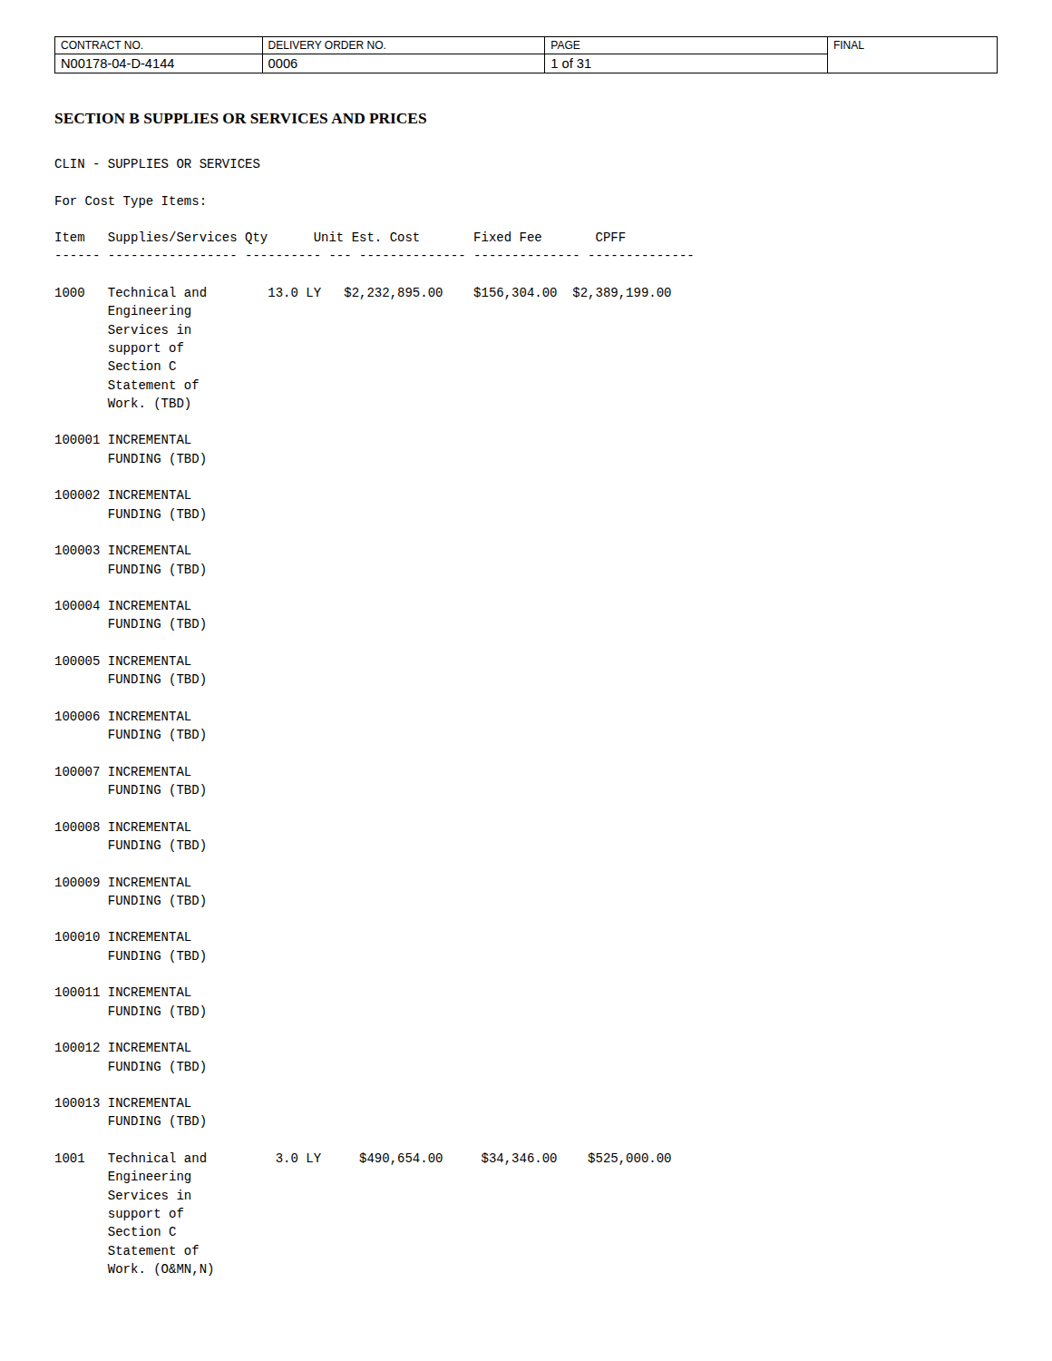| CONTRACT NO. | DELIVERY ORDER NO. | PAGE | FINAL |
| N00178-04-D-4144 | 0006 | 1 of 31 |
SECTION B SUPPLIES OR SERVICES AND PRICES
CLIN - SUPPLIES OR SERVICES

For Cost Type Items:

Item   Supplies/Services Qty      Unit Est. Cost       Fixed Fee       CPFF
------ ----------------- ---------- --- -------------- -------------- --------------

1000   Technical and        13.0 LY   $2,232,895.00    $156,304.00  $2,389,199.00
       Engineering
       Services in
       support of
       Section C
       Statement of
       Work. (TBD)

100001 INCREMENTAL
       FUNDING (TBD)

100002 INCREMENTAL
       FUNDING (TBD)

100003 INCREMENTAL
       FUNDING (TBD)

100004 INCREMENTAL
       FUNDING (TBD)

100005 INCREMENTAL
       FUNDING (TBD)

100006 INCREMENTAL
       FUNDING (TBD)

100007 INCREMENTAL
       FUNDING (TBD)

100008 INCREMENTAL
       FUNDING (TBD)

100009 INCREMENTAL
       FUNDING (TBD)

100010 INCREMENTAL
       FUNDING (TBD)

100011 INCREMENTAL
       FUNDING (TBD)

100012 INCREMENTAL
       FUNDING (TBD)

100013 INCREMENTAL
       FUNDING (TBD)

1001   Technical and         3.0 LY     $490,654.00     $34,346.00    $525,000.00
       Engineering
       Services in
       support of
       Section C
       Statement of
       Work. (O&MN,N)